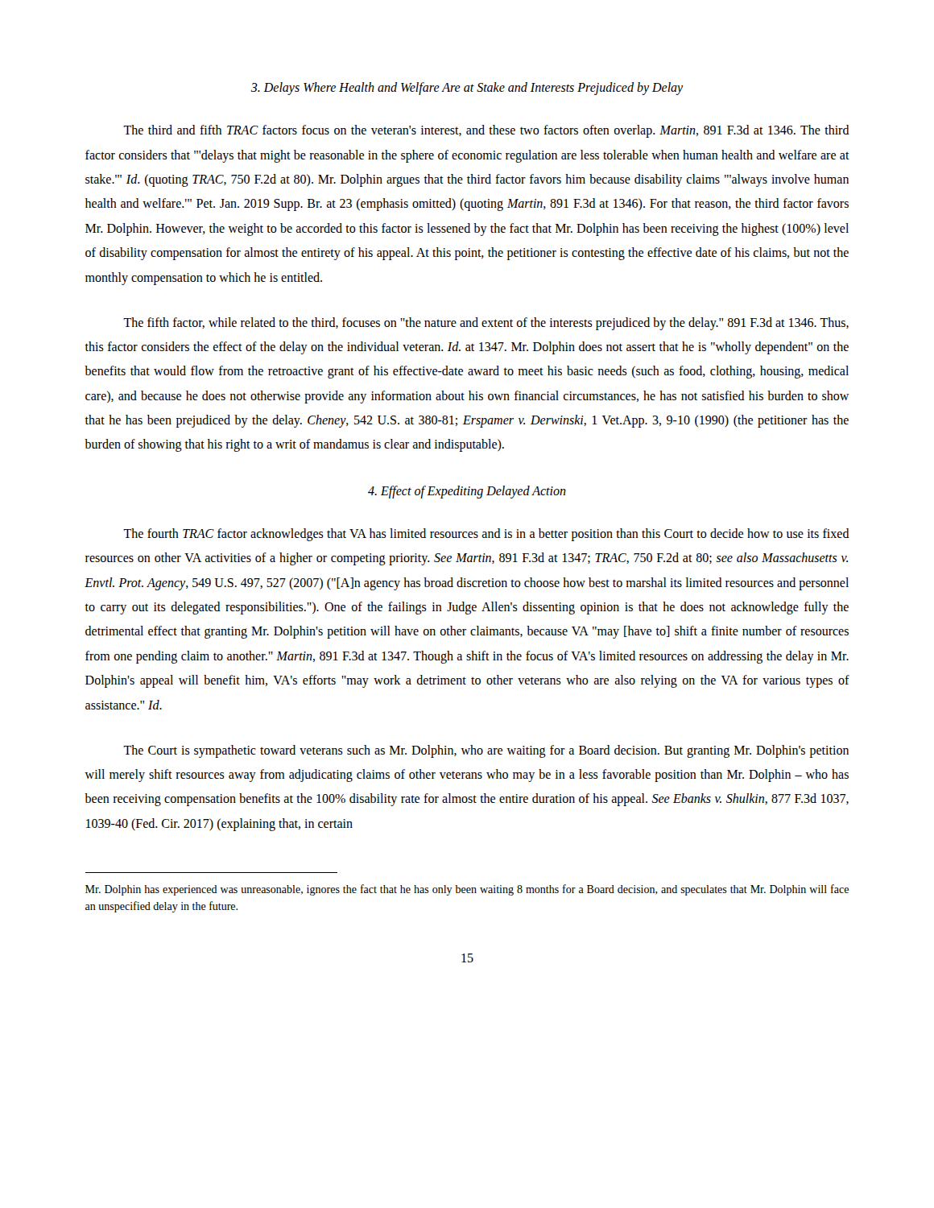3. Delays Where Health and Welfare Are at Stake and Interests Prejudiced by Delay
The third and fifth TRAC factors focus on the veteran's interest, and these two factors often overlap. Martin, 891 F.3d at 1346. The third factor considers that "'delays that might be reasonable in the sphere of economic regulation are less tolerable when human health and welfare are at stake.'" Id. (quoting TRAC, 750 F.2d at 80). Mr. Dolphin argues that the third factor favors him because disability claims "'always involve human health and welfare.'" Pet. Jan. 2019 Supp. Br. at 23 (emphasis omitted) (quoting Martin, 891 F.3d at 1346). For that reason, the third factor favors Mr. Dolphin. However, the weight to be accorded to this factor is lessened by the fact that Mr. Dolphin has been receiving the highest (100%) level of disability compensation for almost the entirety of his appeal. At this point, the petitioner is contesting the effective date of his claims, but not the monthly compensation to which he is entitled.
The fifth factor, while related to the third, focuses on "the nature and extent of the interests prejudiced by the delay." 891 F.3d at 1346. Thus, this factor considers the effect of the delay on the individual veteran. Id. at 1347. Mr. Dolphin does not assert that he is "wholly dependent" on the benefits that would flow from the retroactive grant of his effective-date award to meet his basic needs (such as food, clothing, housing, medical care), and because he does not otherwise provide any information about his own financial circumstances, he has not satisfied his burden to show that he has been prejudiced by the delay. Cheney, 542 U.S. at 380-81; Erspamer v. Derwinski, 1 Vet.App. 3, 9-10 (1990) (the petitioner has the burden of showing that his right to a writ of mandamus is clear and indisputable).
4. Effect of Expediting Delayed Action
The fourth TRAC factor acknowledges that VA has limited resources and is in a better position than this Court to decide how to use its fixed resources on other VA activities of a higher or competing priority. See Martin, 891 F.3d at 1347; TRAC, 750 F.2d at 80; see also Massachusetts v. Envtl. Prot. Agency, 549 U.S. 497, 527 (2007) ("[A]n agency has broad discretion to choose how best to marshal its limited resources and personnel to carry out its delegated responsibilities."). One of the failings in Judge Allen's dissenting opinion is that he does not acknowledge fully the detrimental effect that granting Mr. Dolphin's petition will have on other claimants, because VA "may [have to] shift a finite number of resources from one pending claim to another." Martin, 891 F.3d at 1347. Though a shift in the focus of VA's limited resources on addressing the delay in Mr. Dolphin's appeal will benefit him, VA's efforts "may work a detriment to other veterans who are also relying on the VA for various types of assistance." Id.
The Court is sympathetic toward veterans such as Mr. Dolphin, who are waiting for a Board decision. But granting Mr. Dolphin's petition will merely shift resources away from adjudicating claims of other veterans who may be in a less favorable position than Mr. Dolphin – who has been receiving compensation benefits at the 100% disability rate for almost the entire duration of his appeal. See Ebanks v. Shulkin, 877 F.3d 1037, 1039-40 (Fed. Cir. 2017) (explaining that, in certain
Mr. Dolphin has experienced was unreasonable, ignores the fact that he has only been waiting 8 months for a Board decision, and speculates that Mr. Dolphin will face an unspecified delay in the future.
15